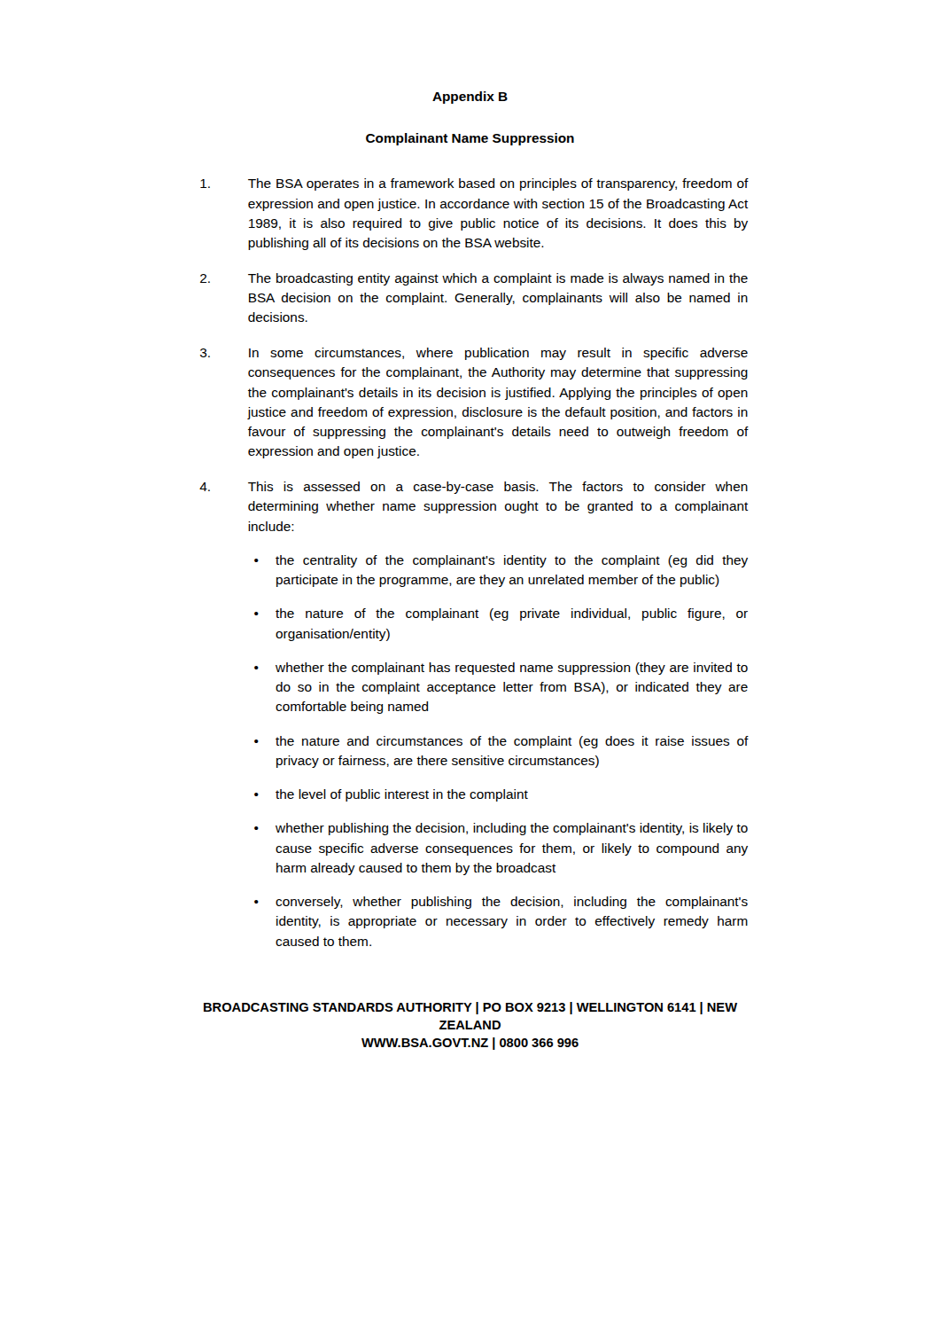Appendix B
Complainant Name Suppression
The BSA operates in a framework based on principles of transparency, freedom of expression and open justice. In accordance with section 15 of the Broadcasting Act 1989, it is also required to give public notice of its decisions. It does this by publishing all of its decisions on the BSA website.
The broadcasting entity against which a complaint is made is always named in the BSA decision on the complaint. Generally, complainants will also be named in decisions.
In some circumstances, where publication may result in specific adverse consequences for the complainant, the Authority may determine that suppressing the complainant's details in its decision is justified. Applying the principles of open justice and freedom of expression, disclosure is the default position, and factors in favour of suppressing the complainant's details need to outweigh freedom of expression and open justice.
This is assessed on a case-by-case basis. The factors to consider when determining whether name suppression ought to be granted to a complainant include:
the centrality of the complainant's identity to the complaint (eg did they participate in the programme, are they an unrelated member of the public)
the nature of the complainant (eg private individual, public figure, or organisation/entity)
whether the complainant has requested name suppression (they are invited to do so in the complaint acceptance letter from BSA), or indicated they are comfortable being named
the nature and circumstances of the complaint (eg does it raise issues of privacy or fairness, are there sensitive circumstances)
the level of public interest in the complaint
whether publishing the decision, including the complainant's identity, is likely to cause specific adverse consequences for them, or likely to compound any harm already caused to them by the broadcast
conversely, whether publishing the decision, including the complainant's identity, is appropriate or necessary in order to effectively remedy harm caused to them.
BROADCASTING STANDARDS AUTHORITY | PO BOX 9213 | WELLINGTON 6141 | NEW ZEALAND
WWW.BSA.GOVT.NZ | 0800 366 996